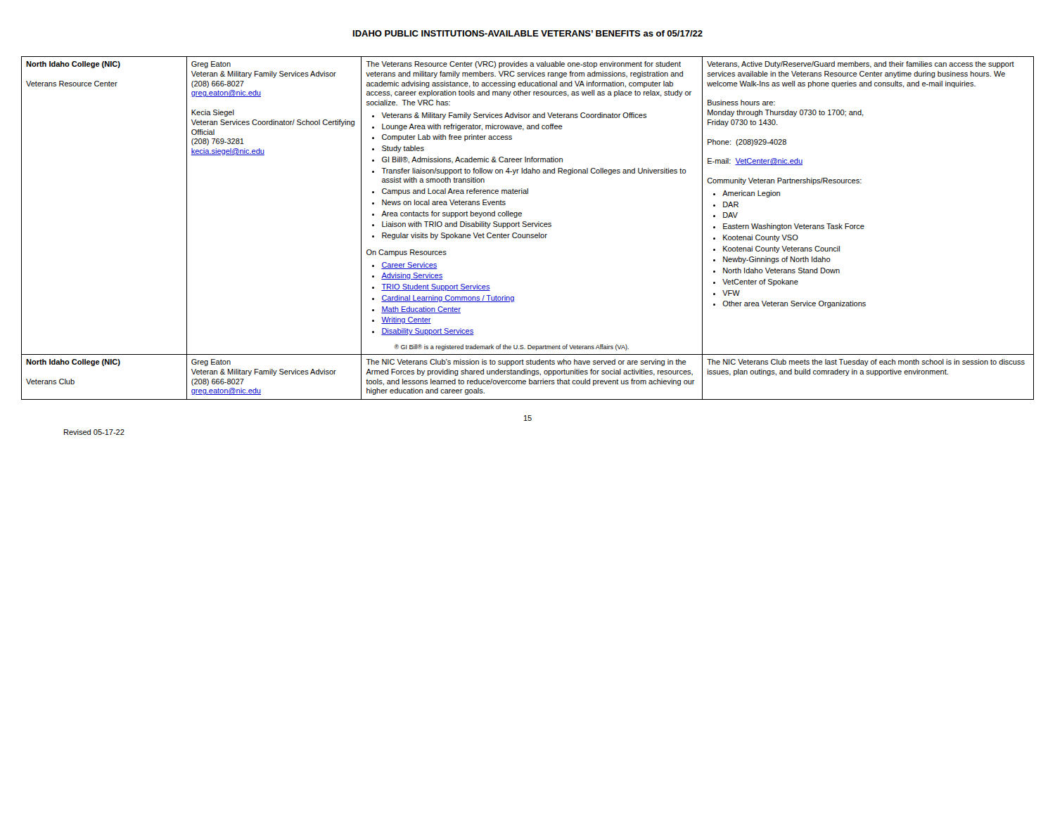IDAHO PUBLIC INSTITUTIONS-AVAILABLE VETERANS’ BENEFITS as of 05/17/22
| North Idaho College (NIC) Veterans Resource Center | Greg Eaton Veteran & Military Family Services Advisor (208) 666-8027 greg.eaton@nic.edu Kecia Siegel Veteran Services Coordinator/ School Certifying Official (208) 769-3281 kecia.siegel@nic.edu | The Veterans Resource Center (VRC) provides a valuable one-stop environment for student veterans and military family members. VRC services range from admissions, registration and academic advising assistance, to accessing educational and VA information, computer lab access, career exploration tools and many other resources, as well as a place to relax, study or socialize. The VRC has: Veterans & Military Family Services Advisor and Veterans Coordinator Offices Lounge Area with refrigerator, microwave, and coffee Computer Lab with free printer access Study tables GI Bill®, Admissions, Academic & Career Information Transfer liaison/support to follow on 4-yr Idaho and Regional Colleges and Universities to assist with a smooth transition Campus and Local Area reference material News on local area Veterans Events Area contacts for support beyond college Liaison with TRIO and Disability Support Services Regular visits by Spokane Vet Center Counselor On Campus Resources Career Services Advising Services TRIO Student Support Services Cardinal Learning Commons / Tutoring Math Education Center Writing Center Disability Support Services ® GI Bill® is a registered trademark of the U.S. Department of Veterans Affairs (VA). | Veterans, Active Duty/Reserve/Guard members, and their families can access the support services available in the Veterans Resource Center anytime during business hours. We welcome Walk-Ins as well as phone queries and consults, and e-mail inquiries. Business hours are: Monday through Thursday 0730 to 1700; and, Friday 0730 to 1430. Phone: (208)929-4028 E-mail: VetCenter@nic.edu Community Veteran Partnerships/Resources: American Legion DAR DAV Eastern Washington Veterans Task Force Kootenai County VSO Kootenai County Veterans Council Newby-Ginnings of North Idaho North Idaho Veterans Stand Down VetCenter of Spokane VFW Other area Veteran Service Organizations |
| North Idaho College (NIC) Veterans Club | Greg Eaton Veteran & Military Family Services Advisor (208) 666-8027 greg.eaton@nic.edu | The NIC Veterans Club’s mission is to support students who have served or are serving in the Armed Forces by providing shared understandings, opportunities for social activities, resources, tools, and lessons learned to reduce/overcome barriers that could prevent us from achieving our higher education and career goals. | The NIC Veterans Club meets the last Tuesday of each month school is in session to discuss issues, plan outings, and build comradery in a supportive environment. |
15
Revised 05-17-22